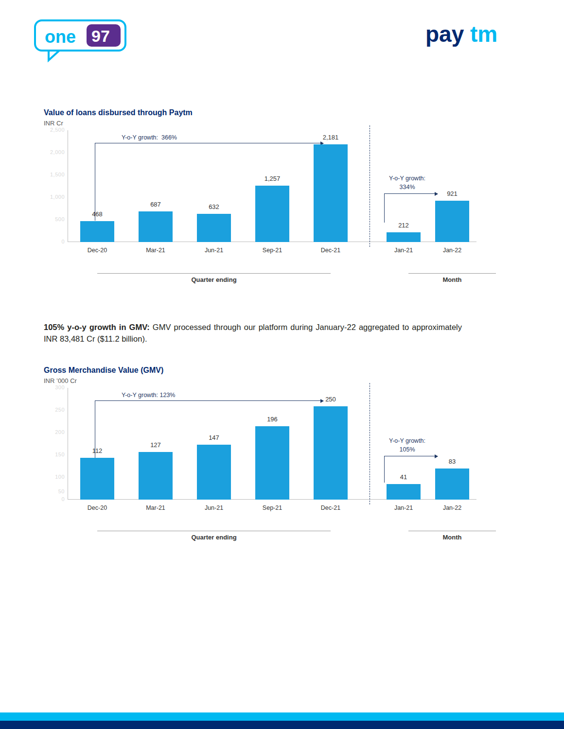one 97 pay tm
Value of loans disbursed through Paytm
INR Cr
2,500 2,000 1,500 1,000 500 0
Y-o-Y growth: 366%
Y-o-Y growth:
334%
468
Dec-20
687
Mar-21
632
Jun-21
1,257
Sep-21
2,181
Dec-21
212
Jan-21
921
Jan-22
Quarter ending
Month
105% y-o-y growth in GMV: GMV processed through our platform during January-22 aggregated to approximately INR 83,481 Cr ($11.2 billion).
Gross Merchandise Value (GMV)
INR ’000 Cr
300 250 200 150 100 50 0
Y-o-Y growth: 123%
Y-o-Y growth:
105%
112
Dec-20
127
Mar-21
147
Jun-21
196
Sep-21
250
Dec-21
41
Jan-21
83
Jan-22
Quarter ending
Month